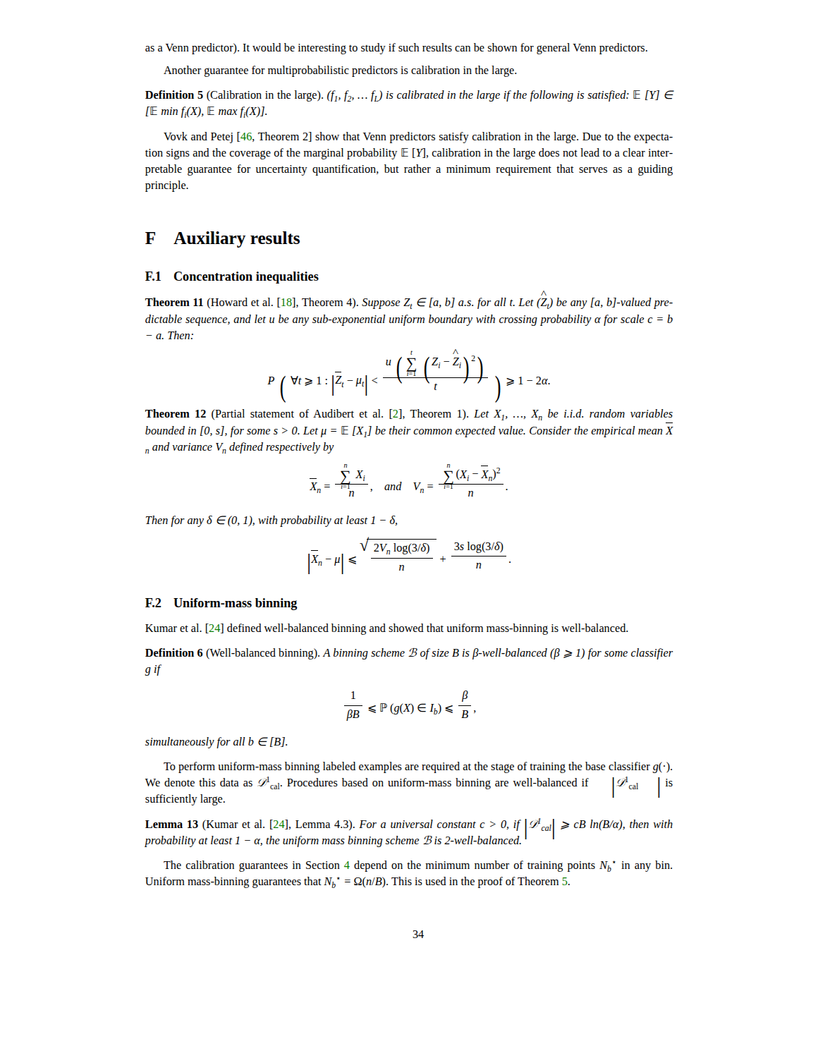as a Venn predictor). It would be interesting to study if such results can be shown for general Venn predictors.
Another guarantee for multiprobabilistic predictors is calibration in the large.
Definition 5 (Calibration in the large). (f1, f2, … fL) is calibrated in the large if the following is satisfied: 𝔼 [Y] ∈ [𝔼 min fi(X), 𝔼 max fi(X)].
Vovk and Petej [46, Theorem 2] show that Venn predictors satisfy calibration in the large. Due to the expectation signs and the coverage of the marginal probability 𝔼 [Y], calibration in the large does not lead to a clear interpretable guarantee for uncertainty quantification, but rather a minimum requirement that serves as a guiding principle.
FAuxiliary results
F.1 Concentration inequalities
Theorem 11 (Howard et al. [18], Theorem 4). Suppose Zt ∈ [a, b] a.s. for all t. Let (Zt) be any [a, b]-valued predictable sequence, and let u be any sub-exponential uniform boundary with crossing probability α for scale c = b − a. Then:
P ( ∀t ⩾ 1 : |Zt − μt| < u (∑ti=1 (Zi − Zi)2) t ) ⩾ 1 − 2α.
Theorem 12 (Partial statement of Audibert et al. [2], Theorem 1). Let X1, …, Xn be i.i.d. random variables bounded in [0, s], for some s > 0. Let μ = 𝔼 [X1] be their common expected value. Consider the empirical mean Xn and variance Vn defined respectively by
Xn = ∑ni=1 Xi n , and Vn = ∑ni=1(Xi − Xn)2 n .
Then for any δ ∈ (0, 1), with probability at least 1 − δ,
|Xn − μ| ⩽ 2Vn log(3/δ) n + 3s log(3/δ) n .
F.2 Uniform-mass binning
Kumar et al. [24] defined well-balanced binning and showed that uniform mass-binning is well-balanced.
Definition 6 (Well-balanced binning). A binning scheme ℬ of size B is β-well-balanced (β ⩾ 1) for some classifier g if
1 βB ⩽ ℙ (g(X) ∈ Ib) ⩽ β B ,
simultaneously for all b ∈ [B].
To perform uniform-mass binning labeled examples are required at the stage of training the base classifier g(·). We denote this data as 𝒟1cal. Procedures based on uniform-mass binning are well-balanced if |𝒟1cal| is sufficiently large.
Lemma 13 (Kumar et al. [24], Lemma 4.3). For a universal constant c > 0, if |𝒟1cal| ⩾ cB ln(B/α), then with probability at least 1 − α, the uniform mass binning scheme ℬ is 2-well-balanced.
The calibration guarantees in Section 4 depend on the minimum number of training points Nb⋆ in any bin. Uniform mass-binning guarantees that Nb⋆ = Ω(n/B). This is used in the proof of Theorem 5.
34